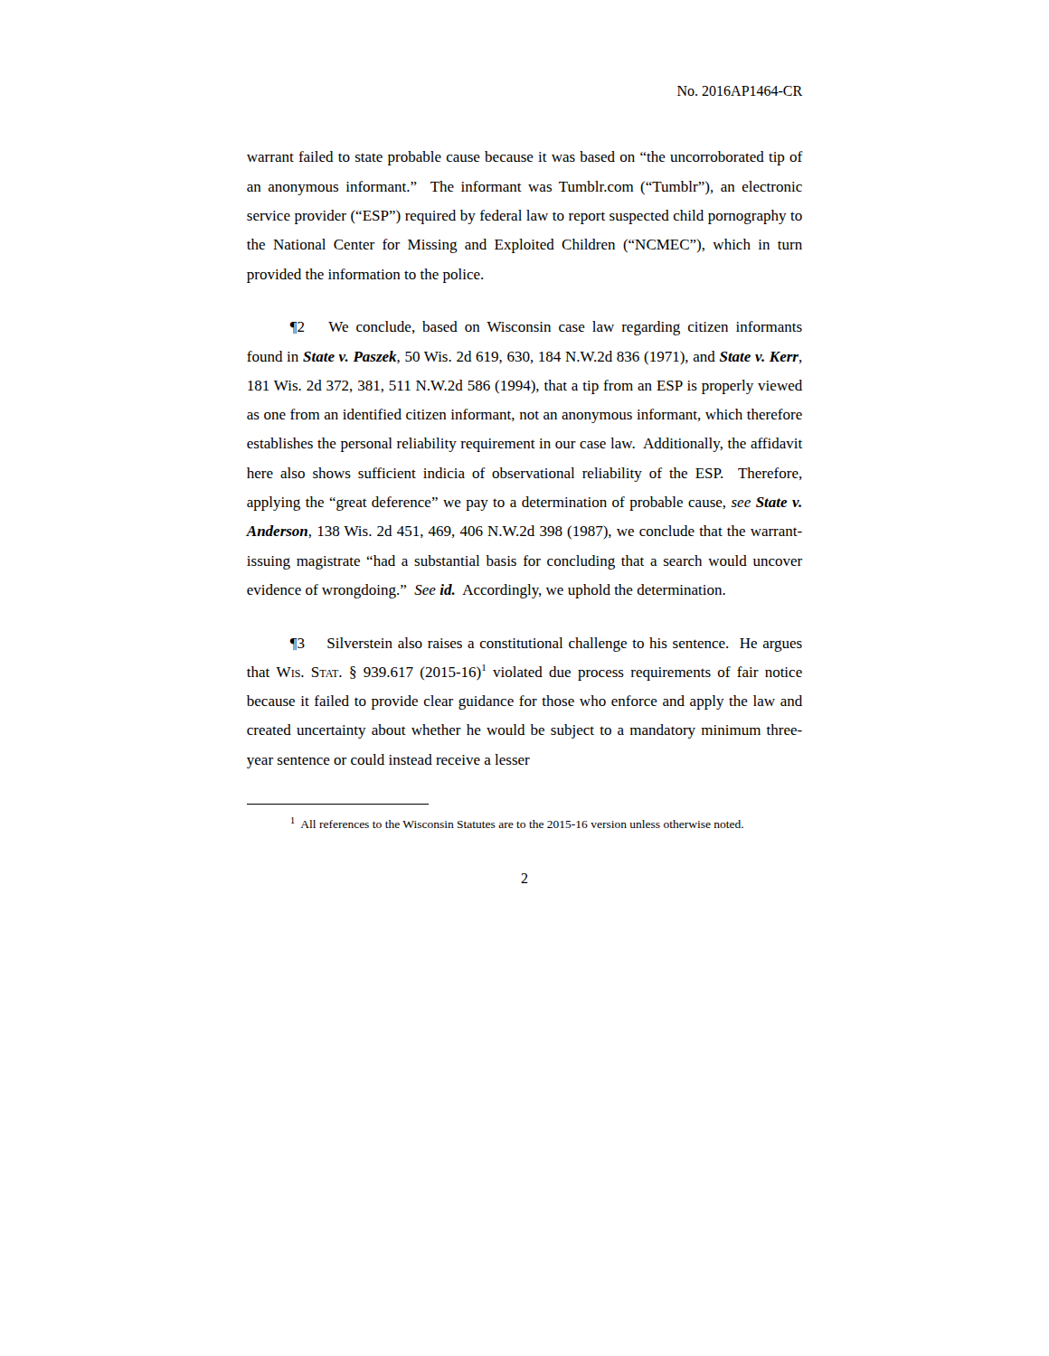No. 2016AP1464-CR
warrant failed to state probable cause because it was based on “the uncorroborated tip of an anonymous informant.” The informant was Tumblr.com (“Tumblr”), an electronic service provider (“ESP”) required by federal law to report suspected child pornography to the National Center for Missing and Exploited Children (“NCMEC”), which in turn provided the information to the police.
¶2 We conclude, based on Wisconsin case law regarding citizen informants found in State v. Paszek, 50 Wis. 2d 619, 630, 184 N.W.2d 836 (1971), and State v. Kerr, 181 Wis. 2d 372, 381, 511 N.W.2d 586 (1994), that a tip from an ESP is properly viewed as one from an identified citizen informant, not an anonymous informant, which therefore establishes the personal reliability requirement in our case law. Additionally, the affidavit here also shows sufficient indicia of observational reliability of the ESP. Therefore, applying the “great deference” we pay to a determination of probable cause, see State v. Anderson, 138 Wis. 2d 451, 469, 406 N.W.2d 398 (1987), we conclude that the warrant-issuing magistrate “had a substantial basis for concluding that a search would uncover evidence of wrongdoing.” See id. Accordingly, we uphold the determination.
¶3 Silverstein also raises a constitutional challenge to his sentence. He argues that Wis. Stat. § 939.617 (2015-16)1 violated due process requirements of fair notice because it failed to provide clear guidance for those who enforce and apply the law and created uncertainty about whether he would be subject to a mandatory minimum three-year sentence or could instead receive a lesser
1 All references to the Wisconsin Statutes are to the 2015-16 version unless otherwise noted.
2